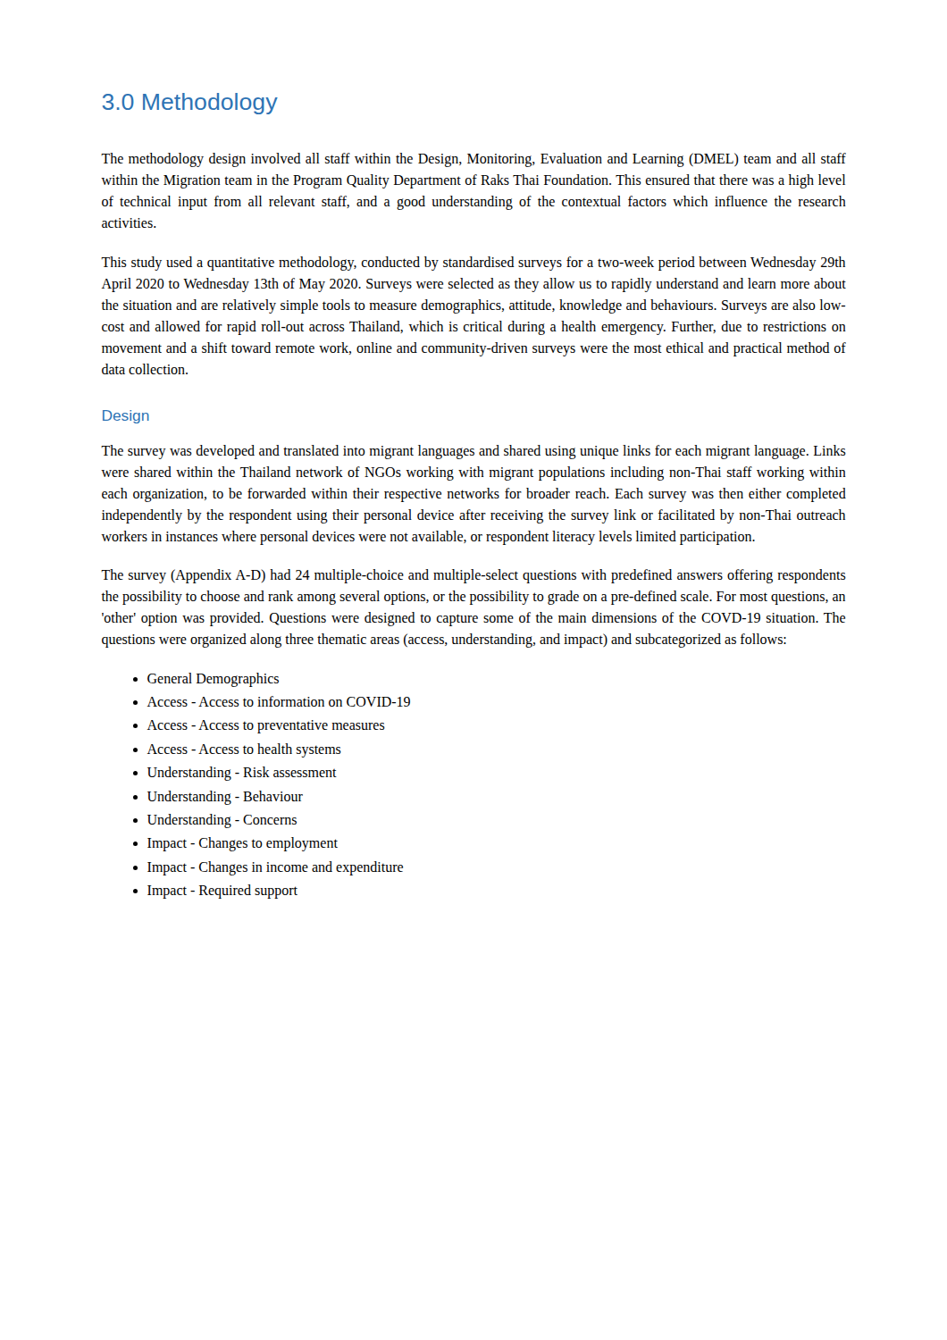3.0 Methodology
The methodology design involved all staff within the Design, Monitoring, Evaluation and Learning (DMEL) team and all staff within the Migration team in the Program Quality Department of Raks Thai Foundation. This ensured that there was a high level of technical input from all relevant staff, and a good understanding of the contextual factors which influence the research activities.
This study used a quantitative methodology, conducted by standardised surveys for a two-week period between Wednesday 29th April 2020 to Wednesday 13th of May 2020. Surveys were selected as they allow us to rapidly understand and learn more about the situation and are relatively simple tools to measure demographics, attitude, knowledge and behaviours. Surveys are also low-cost and allowed for rapid roll-out across Thailand, which is critical during a health emergency. Further, due to restrictions on movement and a shift toward remote work, online and community-driven surveys were the most ethical and practical method of data collection.
Design
The survey was developed and translated into migrant languages and shared using unique links for each migrant language. Links were shared within the Thailand network of NGOs working with migrant populations including non-Thai staff working within each organization, to be forwarded within their respective networks for broader reach. Each survey was then either completed independently by the respondent using their personal device after receiving the survey link or facilitated by non-Thai outreach workers in instances where personal devices were not available, or respondent literacy levels limited participation.
The survey (Appendix A-D) had 24 multiple-choice and multiple-select questions with predefined answers offering respondents the possibility to choose and rank among several options, or the possibility to grade on a pre-defined scale. For most questions, an 'other' option was provided. Questions were designed to capture some of the main dimensions of the COVD-19 situation. The questions were organized along three thematic areas (access, understanding, and impact) and subcategorized as follows:
General Demographics
Access - Access to information on COVID-19
Access - Access to preventative measures
Access - Access to health systems
Understanding - Risk assessment
Understanding - Behaviour
Understanding - Concerns
Impact - Changes to employment
Impact - Changes in income and expenditure
Impact - Required support